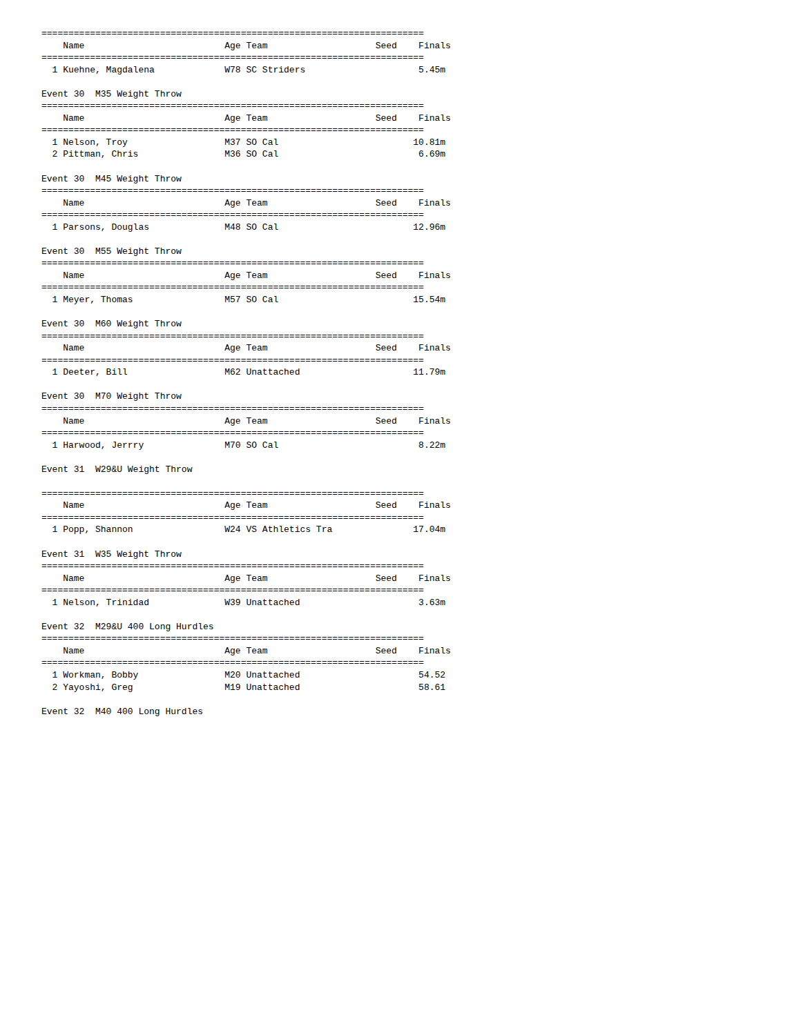=======================================================================
    Name                          Age Team                    Seed    Finals
=======================================================================
  1 Kuehne, Magdalena             W78 SC Striders                     5.45m

Event 30  M35 Weight Throw
=======================================================================
    Name                          Age Team                    Seed    Finals
=======================================================================
  1 Nelson, Troy                  M37 SO Cal                         10.81m
  2 Pittman, Chris                M36 SO Cal                          6.69m

Event 30  M45 Weight Throw
=======================================================================
    Name                          Age Team                    Seed    Finals
=======================================================================
  1 Parsons, Douglas              M48 SO Cal                         12.96m

Event 30  M55 Weight Throw
=======================================================================
    Name                          Age Team                    Seed    Finals
=======================================================================
  1 Meyer, Thomas                 M57 SO Cal                         15.54m

Event 30  M60 Weight Throw
=======================================================================
    Name                          Age Team                    Seed    Finals
=======================================================================
  1 Deeter, Bill                  M62 Unattached                     11.79m

Event 30  M70 Weight Throw
=======================================================================
    Name                          Age Team                    Seed    Finals
=======================================================================
  1 Harwood, Jerrry               M70 SO Cal                          8.22m

Event 31  W29&U Weight Throw

=======================================================================
    Name                          Age Team                    Seed    Finals
=======================================================================
  1 Popp, Shannon                 W24 VS Athletics Tra               17.04m

Event 31  W35 Weight Throw
=======================================================================
    Name                          Age Team                    Seed    Finals
=======================================================================
  1 Nelson, Trinidad              W39 Unattached                      3.63m

Event 32  M29&U 400 Long Hurdles
=======================================================================
    Name                          Age Team                    Seed    Finals
=======================================================================
  1 Workman, Bobby                M20 Unattached                      54.52
  2 Yayoshi, Greg                 M19 Unattached                      58.61

Event 32  M40 400 Long Hurdles